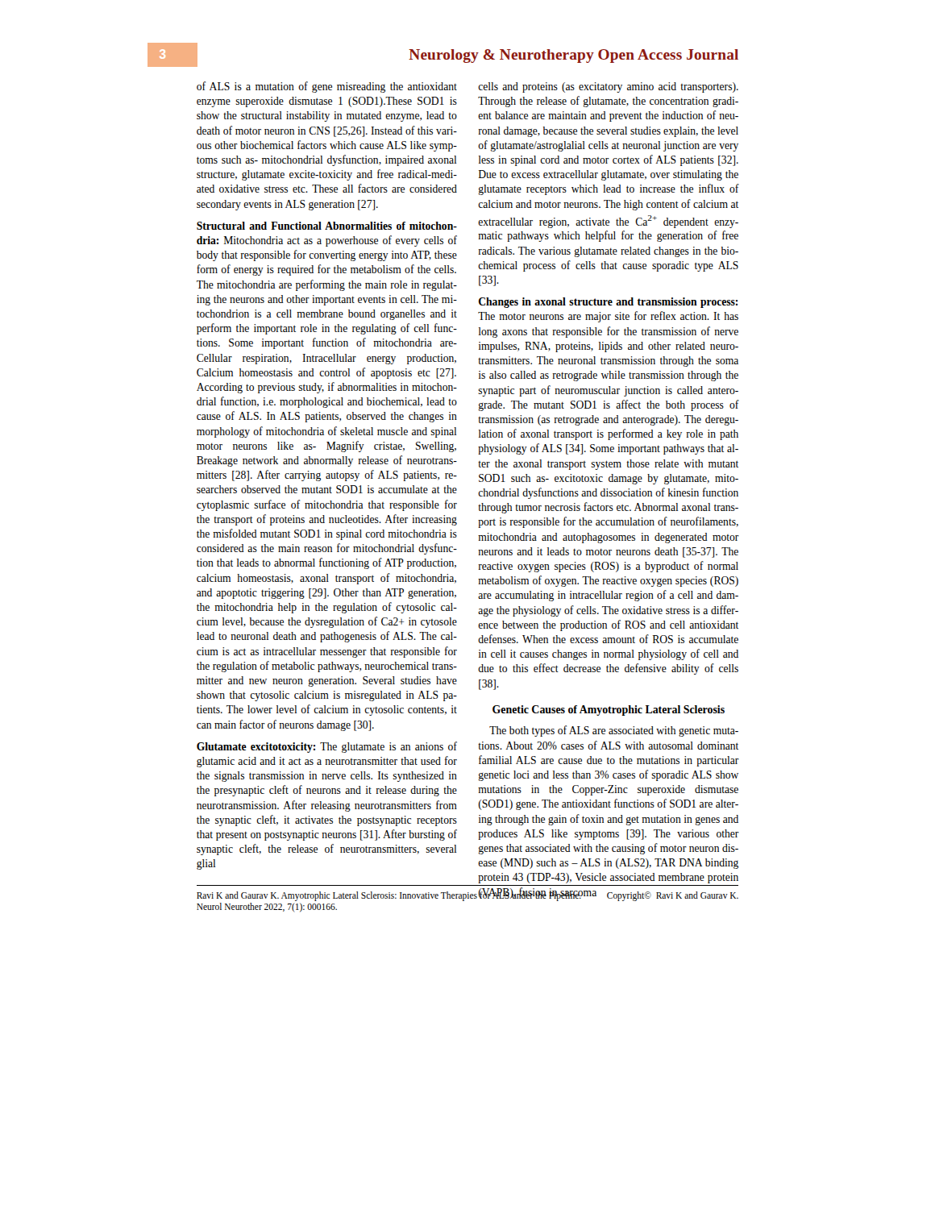3
Neurology & Neurotherapy Open Access Journal
of ALS is a mutation of gene misreading the antioxidant enzyme superoxide dismutase 1 (SOD1).These SOD1 is show the structural instability in mutated enzyme, lead to death of motor neuron in CNS [25,26]. Instead of this various other biochemical factors which cause ALS like symptoms such as- mitochondrial dysfunction, impaired axonal structure, glutamate excite-toxicity and free radical-mediated oxidative stress etc. These all factors are considered secondary events in ALS generation [27].
Structural and Functional Abnormalities of mitochondria: Mitochondria act as a powerhouse of every cells of body that responsible for converting energy into ATP, these form of energy is required for the metabolism of the cells. The mitochondria are performing the main role in regulating the neurons and other important events in cell. The mitochondrion is a cell membrane bound organelles and it perform the important role in the regulating of cell functions. Some important function of mitochondria are- Cellular respiration, Intracellular energy production, Calcium homeostasis and control of apoptosis etc [27]. According to previous study, if abnormalities in mitochondrial function, i.e. morphological and biochemical, lead to cause of ALS. In ALS patients, observed the changes in morphology of mitochondria of skeletal muscle and spinal motor neurons like as- Magnify cristae, Swelling, Breakage network and abnormally release of neurotransmitters [28]. After carrying autopsy of ALS patients, researchers observed the mutant SOD1 is accumulate at the cytoplasmic surface of mitochondria that responsible for the transport of proteins and nucleotides. After increasing the misfolded mutant SOD1 in spinal cord mitochondria is considered as the main reason for mitochondrial dysfunction that leads to abnormal functioning of ATP production, calcium homeostasis, axonal transport of mitochondria, and apoptotic triggering [29]. Other than ATP generation, the mitochondria help in the regulation of cytosolic calcium level, because the dysregulation of Ca2+ in cytosole lead to neuronal death and pathogenesis of ALS. The calcium is act as intracellular messenger that responsible for the regulation of metabolic pathways, neurochemical transmitter and new neuron generation. Several studies have shown that cytosolic calcium is misregulated in ALS patients. The lower level of calcium in cytosolic contents, it can main factor of neurons damage [30].
Glutamate excitotoxicity: The glutamate is an anions of glutamic acid and it act as a neurotransmitter that used for the signals transmission in nerve cells. Its synthesized in the presynaptic cleft of neurons and it release during the neurotransmission. After releasing neurotransmitters from the synaptic cleft, it activates the postsynaptic receptors that present on postsynaptic neurons [31]. After bursting of synaptic cleft, the release of neurotransmitters, several glial
cells and proteins (as excitatory amino acid transporters). Through the release of glutamate, the concentration gradient balance are maintain and prevent the induction of neuronal damage, because the several studies explain, the level of glutamate/astroglalial cells at neuronal junction are very less in spinal cord and motor cortex of ALS patients [32]. Due to excess extracellular glutamate, over stimulating the glutamate receptors which lead to increase the influx of calcium and motor neurons. The high content of calcium at extracellular region, activate the Ca2+ dependent enzymatic pathways which helpful for the generation of free radicals. The various glutamate related changes in the biochemical process of cells that cause sporadic type ALS [33].
Changes in axonal structure and transmission process: The motor neurons are major site for reflex action. It has long axons that responsible for the transmission of nerve impulses, RNA, proteins, lipids and other related neurotransmitters. The neuronal transmission through the soma is also called as retrograde while transmission through the synaptic part of neuromuscular junction is called anterograde. The mutant SOD1 is affect the both process of transmission (as retrograde and anterograde). The deregulation of axonal transport is performed a key role in path physiology of ALS [34]. Some important pathways that alter the axonal transport system those relate with mutant SOD1 such as- excitotoxic damage by glutamate, mitochondrial dysfunctions and dissociation of kinesin function through tumor necrosis factors etc. Abnormal axonal transport is responsible for the accumulation of neurofilaments, mitochondria and autophagosomes in degenerated motor neurons and it leads to motor neurons death [35-37]. The reactive oxygen species (ROS) is a byproduct of normal metabolism of oxygen. The reactive oxygen species (ROS) are accumulating in intracellular region of a cell and damage the physiology of cells. The oxidative stress is a difference between the production of ROS and cell antioxidant defenses. When the excess amount of ROS is accumulate in cell it causes changes in normal physiology of cell and due to this effect decrease the defensive ability of cells [38].
Genetic Causes of Amyotrophic Lateral Sclerosis
The both types of ALS are associated with genetic mutations. About 20% cases of ALS with autosomal dominant familial ALS are cause due to the mutations in particular genetic loci and less than 3% cases of sporadic ALS show mutations in the Copper-Zinc superoxide dismutase (SOD1) gene. The antioxidant functions of SOD1 are altering through the gain of toxin and get mutation in genes and produces ALS like symptoms [39]. The various other genes that associated with the causing of motor neuron disease (MND) such as – ALS in (ALS2), TAR DNA binding protein 43 (TDP-43), Vesicle associated membrane protein (VAPB), fusion in sarcoma
Ravi K and Gaurav K. Amyotrophic Lateral Sclerosis: Innovative Therapies for ALS under the Pipeline.
Neurol Neurother 2022, 7(1): 000166.
Copyright© Ravi K and Gaurav K.